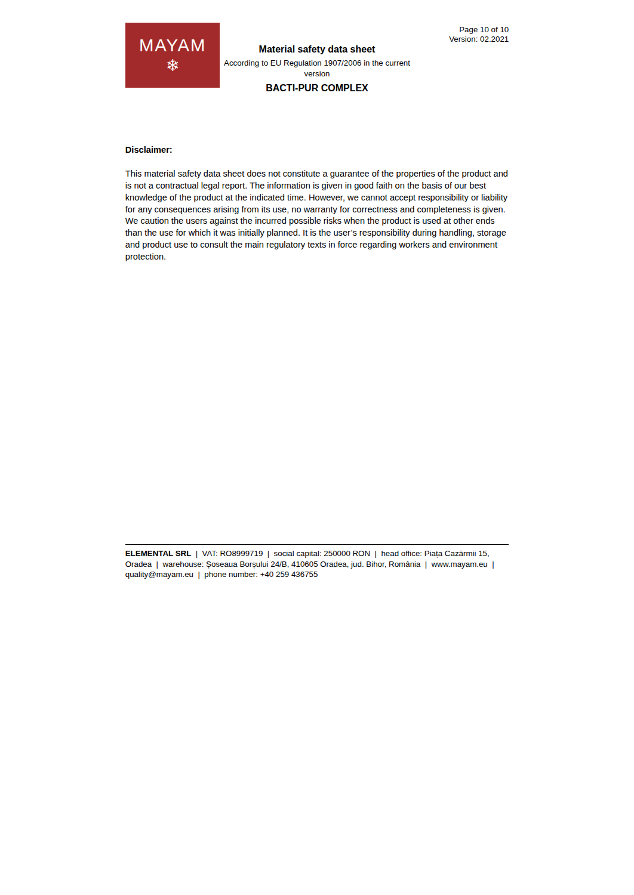MAYAM
❄
Material safety data sheet
According to EU Regulation 1907/2006 in the current version
BACTI-PUR COMPLEX
Page 10 of 10
Version: 02.2021
Disclaimer:
This material safety data sheet does not constitute a guarantee of the properties of the product and is not a contractual legal report. The information is given in good faith on the basis of our best knowledge of the product at the indicated time. However, we cannot accept responsibility or liability for any consequences arising from its use, no warranty for correctness and completeness is given. We caution the users against the incurred possible risks when the product is used at other ends than the use for which it was initially planned. It is the user’s responsibility during handling, storage and product use to consult the main regulatory texts in force regarding workers and environment protection.
ELEMENTAL SRL | VAT: RO8999719 | social capital: 250000 RON | head office: Piața Cazărmii 15, Oradea | warehouse: Șoseaua Borșului 24/B, 410605 Oradea, jud. Bihor, România | www.mayam.eu | quality@mayam.eu | phone number: +40 259 436755